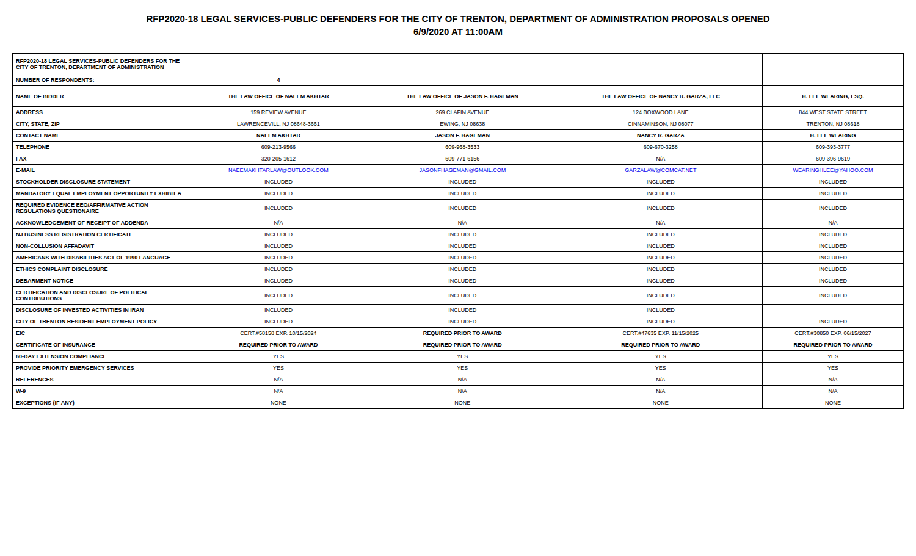RFP2020-18 LEGAL SERVICES-PUBLIC DEFENDERS FOR THE CITY OF TRENTON, DEPARTMENT OF ADMINISTRATION PROPOSALS OPENED
6/9/2020 AT 11:00AM
| RFP2020-18 LEGAL SERVICES-PUBLIC DEFENDERS FOR THE CITY OF TRENTON, DEPARTMENT OF ADMINISTRATION | | | | |
| NUMBER OF RESPONDENTS: | 4 | | | |
| NAME OF BIDDER | THE LAW OFFICE OF NAEEM AKHTAR | THE LAW OFFICE OF JASON F. HAGEMAN | THE LAW OFFICE OF NANCY R. GARZA, LLC | H. LEE WEARING, ESQ. |
| ADDRESS | 159 REVIEW AVENUE | 269 CLAFIN AVENUE | 124 BOXWOOD LANE | 844 WEST STATE STREET |
| CITY, STATE, ZIP | LAWRENCEVILL, NJ 08648-3661 | EWING, NJ 08638 | CINNAMINSON, NJ 08077 | TRENTON, NJ 08618 |
| CONTACT NAME | NAEEM AKHTAR | JASON F. HAGEMAN | NANCY R. GARZA | H. LEE WEARING |
| TELEPHONE | 609-213-9566 | 609-968-3533 | 609-670-3258 | 609-393-3777 |
| FAX | 320-205-1612 | 609-771-6156 | N/A | 609-396-9619 |
| E-MAIL | NAEEMAKHTARLAW@OUTLOOK.COM | JASONFHAGEMAN@GMAIL.COM | GARZALAW@COMCAT.NET | WEARINGHLEE@YAHOO.COM |
| STOCKHOLDER DISCLOSURE STATEMENT | INCLUDED | INCLUDED | INCLUDED | INCLUDED |
| MANDATORY EQUAL EMPLOYMENT OPPORTUNITY EXHIBIT A | INCLUDED | INCLUDED | INCLUDED | INCLUDED |
| REQUIRED EVIDENCE EEO/AFFIRMATIVE ACTION REGULATIONS QUESTIONAIRE | INCLUDED | INCLUDED | INCLUDED | INCLUDED |
| ACKNOWLEDGEMENT OF RECEIPT OF ADDENDA | N/A | N/A | N/A | N/A |
| NJ BUSINESS REGISTRATION CERTIFICATE | INCLUDED | INCLUDED | INCLUDED | INCLUDED |
| NON-COLLUSION AFFADAVIT | INCLUDED | INCLUDED | INCLUDED | INCLUDED |
| AMERICANS WITH DISABILITIES ACT OF 1990 LANGUAGE | INCLUDED | INCLUDED | INCLUDED | INCLUDED |
| ETHICS COMPLAINT DISCLOSURE | INCLUDED | INCLUDED | INCLUDED | INCLUDED |
| DEBARMENT NOTICE | INCLUDED | INCLUDED | INCLUDED | INCLUDED |
| CERTIFICATION AND DISCLOSURE OF POLITICAL CONTRIBUTIONS | INCLUDED | INCLUDED | INCLUDED | INCLUDED |
| DISCLOSURE OF INVESTED ACTIVITIES IN IRAN | INCLUDED | INCLUDED | INCLUDED | |
| CITY OF TRENTON RESIDENT EMPLOYMENT POLICY | INCLUDED | INCLUDED | INCLUDED | INCLUDED |
| EIC | CERT.#58158 EXP. 10/15/2024 | REQUIRED PRIOR TO AWARD | CERT.#47635 EXP. 11/15/2025 | CERT.#30850 EXP. 06/15/2027 |
| CERTIFICATE OF INSURANCE | REQUIRED PRIOR TO AWARD | REQUIRED PRIOR TO AWARD | REQUIRED PRIOR TO AWARD | REQUIRED PRIOR TO AWARD |
| 60-DAY EXTENSION COMPLIANCE | YES | YES | YES | YES |
| PROVIDE PRIORITY EMERGENCY SERVICES | YES | YES | YES | YES |
| REFERENCES | N/A | N/A | N/A | N/A |
| W-9 | N/A | N/A | N/A | N/A |
| EXCEPTIONS (IF ANY) | NONE | NONE | NONE | NONE |